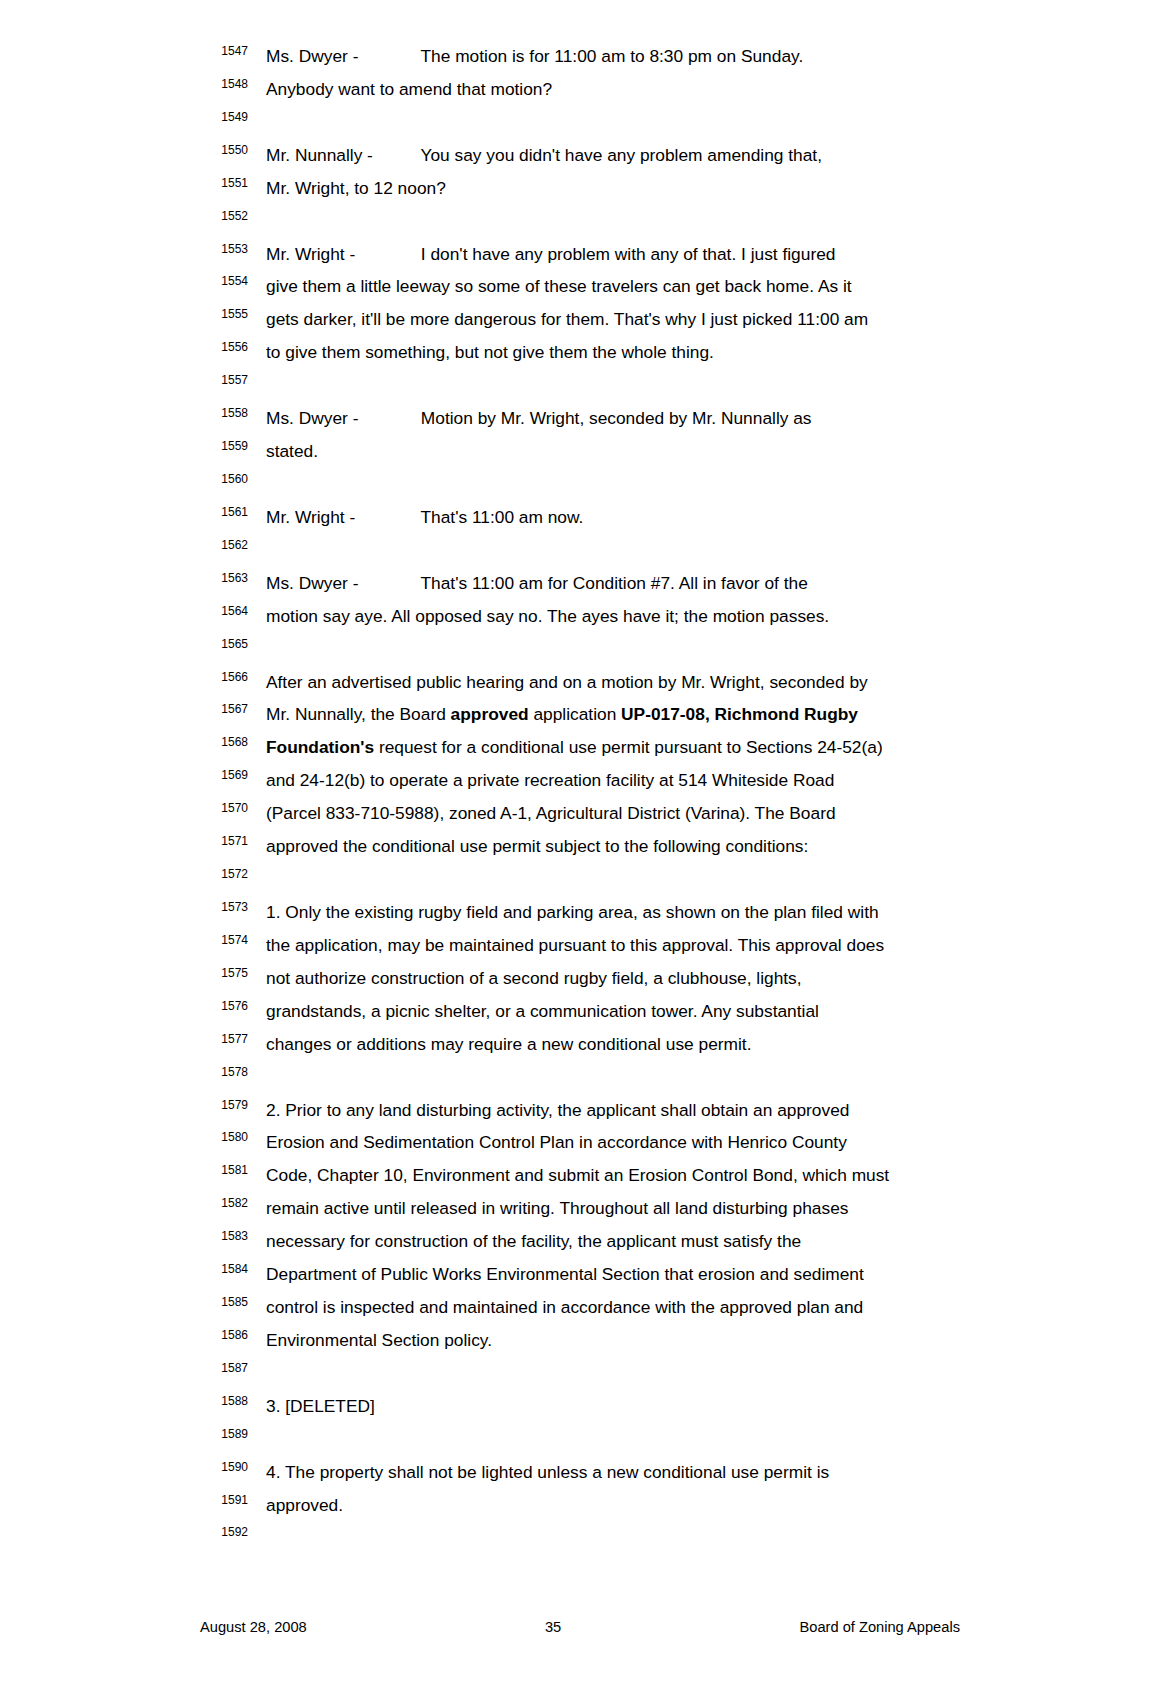1547
Ms. Dwyer - The motion is for 11:00 am to 8:30 pm on Sunday.
1548
Anybody want to amend that motion?
1549
1550
Mr. Nunnally - You say you didn't have any problem amending that,
1551
Mr. Wright, to 12 noon?
1552
1553
Mr. Wright - I don't have any problem with any of that. I just figured
1554
give them a little leeway so some of these travelers can get back home. As it
1555
gets darker, it'll be more dangerous for them. That's why I just picked 11:00 am
1556
to give them something, but not give them the whole thing.
1557
1558
Ms. Dwyer - Motion by Mr. Wright, seconded by Mr. Nunnally as
1559
stated.
1560
1561
Mr. Wright - That's 11:00 am now.
1562
1563
Ms. Dwyer - That's 11:00 am for Condition #7. All in favor of the
1564
motion say aye. All opposed say no. The ayes have it; the motion passes.
1565
1566
After an advertised public hearing and on a motion by Mr. Wright, seconded by
1567
Mr. Nunnally, the Board approved application UP-017-08, Richmond Rugby
1568
Foundation's request for a conditional use permit pursuant to Sections 24-52(a)
1569
and 24-12(b) to operate a private recreation facility at 514 Whiteside Road
1570
(Parcel 833-710-5988), zoned A-1, Agricultural District (Varina). The Board
1571
approved the conditional use permit subject to the following conditions:
1572
1573
1. Only the existing rugby field and parking area, as shown on the plan filed with
1574
the application, may be maintained pursuant to this approval. This approval does
1575
not authorize construction of a second rugby field, a clubhouse, lights,
1576
grandstands, a picnic shelter, or a communication tower. Any substantial
1577
changes or additions may require a new conditional use permit.
1578
1579
2. Prior to any land disturbing activity, the applicant shall obtain an approved
1580
Erosion and Sedimentation Control Plan in accordance with Henrico County
1581
Code, Chapter 10, Environment and submit an Erosion Control Bond, which must
1582
remain active until released in writing. Throughout all land disturbing phases
1583
necessary for construction of the facility, the applicant must satisfy the
1584
Department of Public Works Environmental Section that erosion and sediment
1585
control is inspected and maintained in accordance with the approved plan and
1586
Environmental Section policy.
1587
1588
3. [DELETED]
1589
1590
4. The property shall not be lighted unless a new conditional use permit is
1591
approved.
1592
August 28, 2008
35
Board of Zoning Appeals